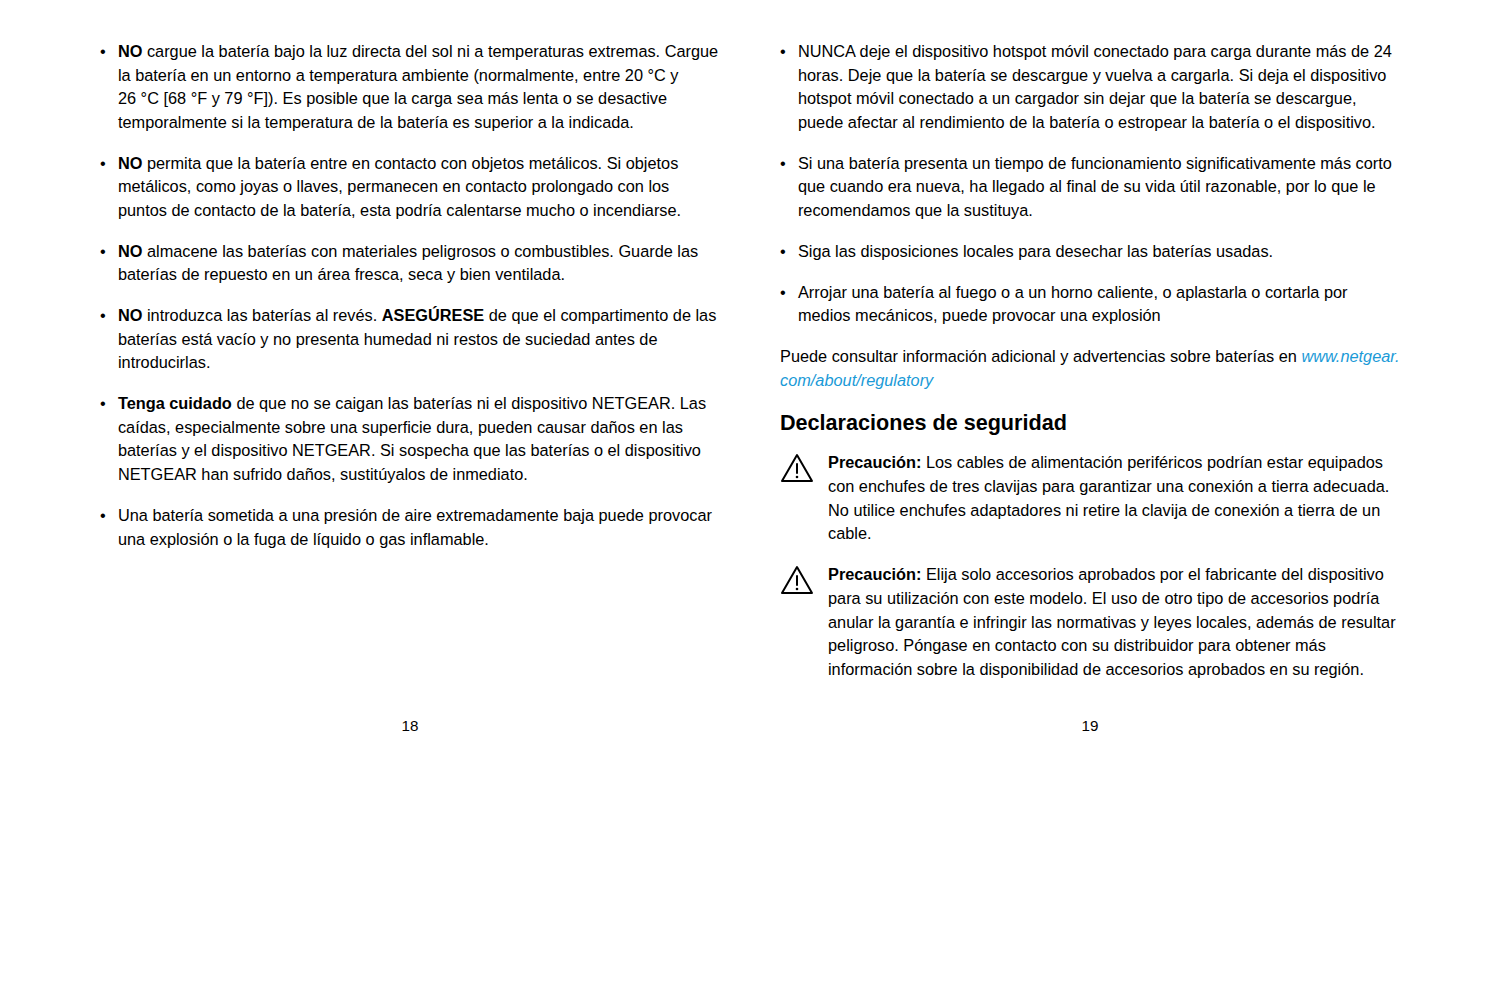NO cargue la batería bajo la luz directa del sol ni a temperaturas extremas. Cargue la batería en un entorno a temperatura ambiente (normalmente, entre 20 °C y 26 °C [68 °F y 79 °F]). Es posible que la carga sea más lenta o se desactive temporalmente si la temperatura de la batería es superior a la indicada.
NO permita que la batería entre en contacto con objetos metálicos. Si objetos metálicos, como joyas o llaves, permanecen en contacto prolongado con los puntos de contacto de la batería, esta podría calentarse mucho o incendiarse.
NO almacene las baterías con materiales peligrosos o combustibles. Guarde las baterías de repuesto en un área fresca, seca y bien ventilada.
NO introduzca las baterías al revés. ASEGÚRESE de que el compartimento de las baterías está vacío y no presenta humedad ni restos de suciedad antes de introducirlas.
Tenga cuidado de que no se caigan las baterías ni el dispositivo NETGEAR. Las caídas, especialmente sobre una superficie dura, pueden causar daños en las baterías y el dispositivo NETGEAR. Si sospecha que las baterías o el dispositivo NETGEAR han sufrido daños, sustitúyalos de inmediato.
Una batería sometida a una presión de aire extremadamente baja puede provocar una explosión o la fuga de líquido o gas inflamable.
18
NUNCA deje el dispositivo hotspot móvil conectado para carga durante más de 24 horas. Deje que la batería se descargue y vuelva a cargarla. Si deja el dispositivo hotspot móvil conectado a un cargador sin dejar que la batería se descargue, puede afectar al rendimiento de la batería o estropear la batería o el dispositivo.
Si una batería presenta un tiempo de funcionamiento significativamente más corto que cuando era nueva, ha llegado al final de su vida útil razonable, por lo que le recomendamos que la sustituya.
Siga las disposiciones locales para desechar las baterías usadas.
Arrojar una batería al fuego o a un horno caliente, o aplastarla o cortarla por medios mecánicos, puede provocar una explosión
Puede consultar información adicional y advertencias sobre baterías en www.netgear.com/about/regulatory
Declaraciones de seguridad
Precaución: Los cables de alimentación periféricos podrían estar equipados con enchufes de tres clavijas para garantizar una conexión a tierra adecuada. No utilice enchufes adaptadores ni retire la clavija de conexión a tierra de un cable.
Precaución: Elija solo accesorios aprobados por el fabricante del dispositivo para su utilización con este modelo. El uso de otro tipo de accesorios podría anular la garantía e infringir las normativas y leyes locales, además de resultar peligroso. Póngase en contacto con su distribuidor para obtener más información sobre la disponibilidad de accesorios aprobados en su región.
19